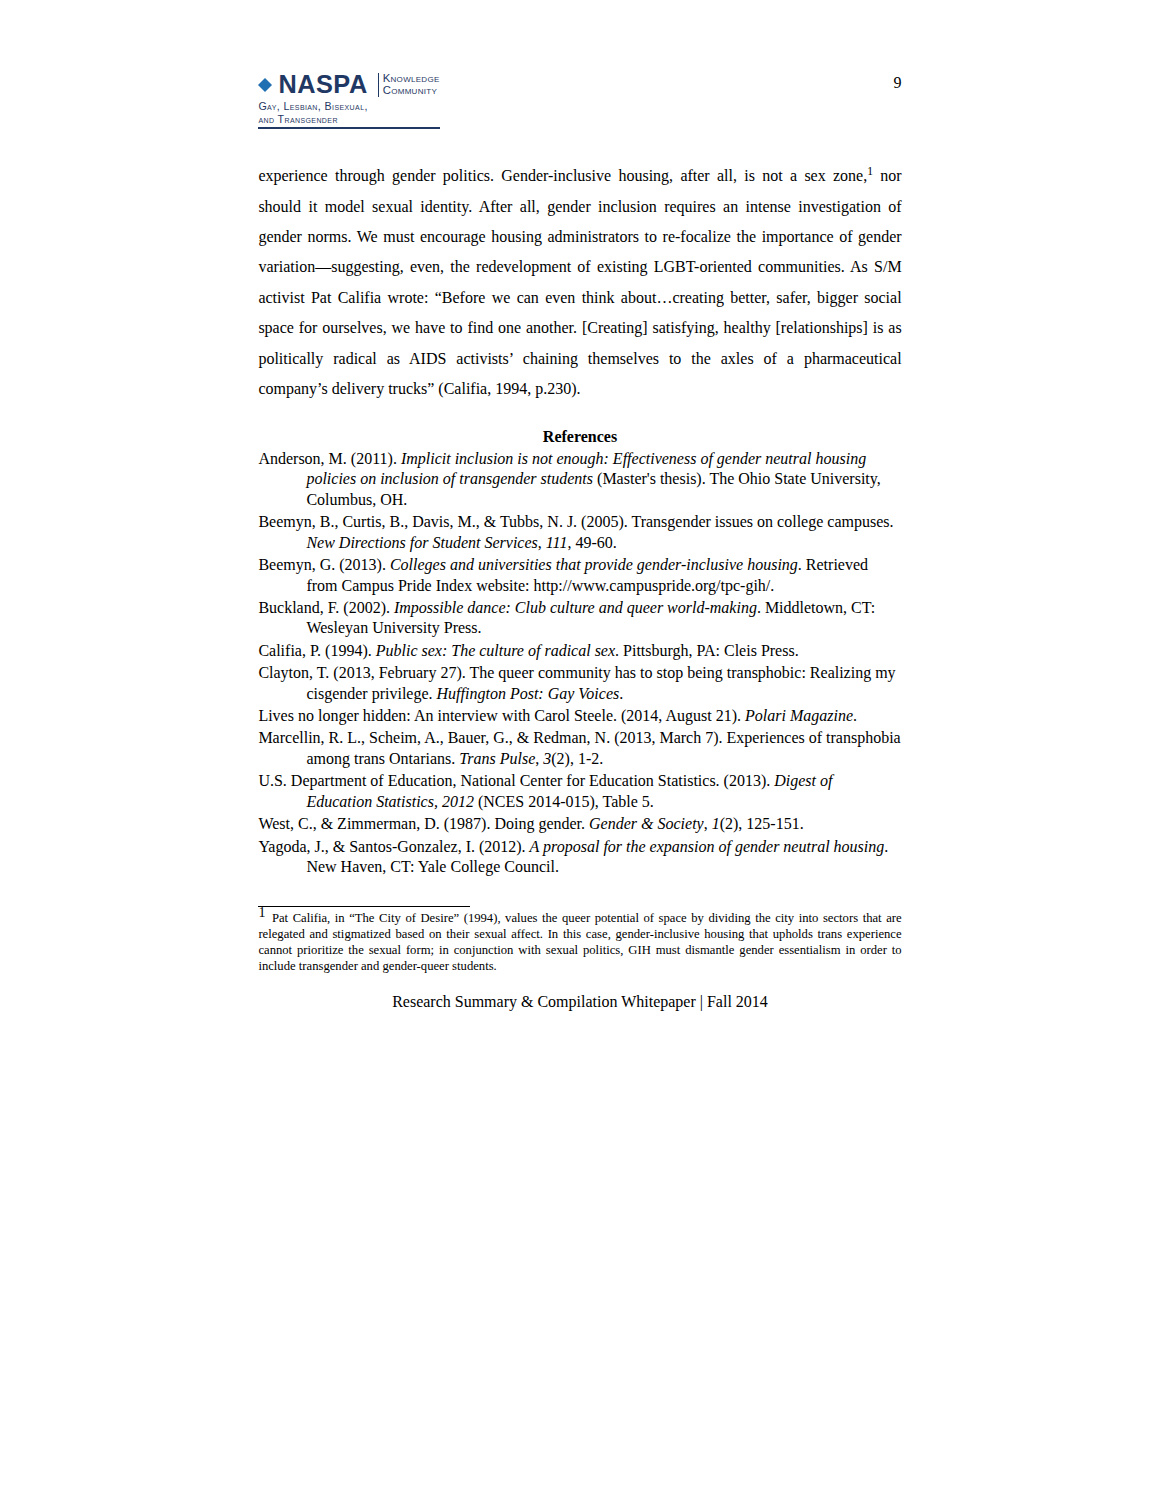9
NASPA Knowledge Community
Gay, Lesbian, Bisexual, and Transgender
experience through gender politics. Gender-inclusive housing, after all, is not a sex zone,1 nor should it model sexual identity. After all, gender inclusion requires an intense investigation of gender norms. We must encourage housing administrators to re-focalize the importance of gender variation—suggesting, even, the redevelopment of existing LGBT-oriented communities. As S/M activist Pat Califia wrote: “Before we can even think about…creating better, safer, bigger social space for ourselves, we have to find one another. [Creating] satisfying, healthy [relationships] is as politically radical as AIDS activists’ chaining themselves to the axles of a pharmaceutical company’s delivery trucks” (Califia, 1994, p.230).
References
Anderson, M. (2011). Implicit inclusion is not enough: Effectiveness of gender neutral housing policies on inclusion of transgender students (Master's thesis). The Ohio State University, Columbus, OH.
Beemyn, B., Curtis, B., Davis, M., & Tubbs, N. J. (2005). Transgender issues on college campuses. New Directions for Student Services, 111, 49-60.
Beemyn, G. (2013). Colleges and universities that provide gender-inclusive housing. Retrieved from Campus Pride Index website: http://www.campuspride.org/tpc-gih/.
Buckland, F. (2002). Impossible dance: Club culture and queer world-making. Middletown, CT: Wesleyan University Press.
Califia, P. (1994). Public sex: The culture of radical sex. Pittsburgh, PA: Cleis Press.
Clayton, T. (2013, February 27). The queer community has to stop being transphobic: Realizing my cisgender privilege. Huffington Post: Gay Voices.
Lives no longer hidden: An interview with Carol Steele. (2014, August 21). Polari Magazine.
Marcellin, R. L., Scheim, A., Bauer, G., & Redman, N. (2013, March 7). Experiences of transphobia among trans Ontarians. Trans Pulse, 3(2), 1-2.
U.S. Department of Education, National Center for Education Statistics. (2013). Digest of Education Statistics, 2012 (NCES 2014-015), Table 5.
West, C., & Zimmerman, D. (1987). Doing gender. Gender & Society, 1(2), 125-151.
Yagoda, J., & Santos-Gonzalez, I. (2012). A proposal for the expansion of gender neutral housing. New Haven, CT: Yale College Council.
1 Pat Califia, in “The City of Desire” (1994), values the queer potential of space by dividing the city into sectors that are relegated and stigmatized based on their sexual affect. In this case, gender-inclusive housing that upholds trans experience cannot prioritize the sexual form; in conjunction with sexual politics, GIH must dismantle gender essentialism in order to include transgender and gender-queer students.
Research Summary & Compilation Whitepaper | Fall 2014